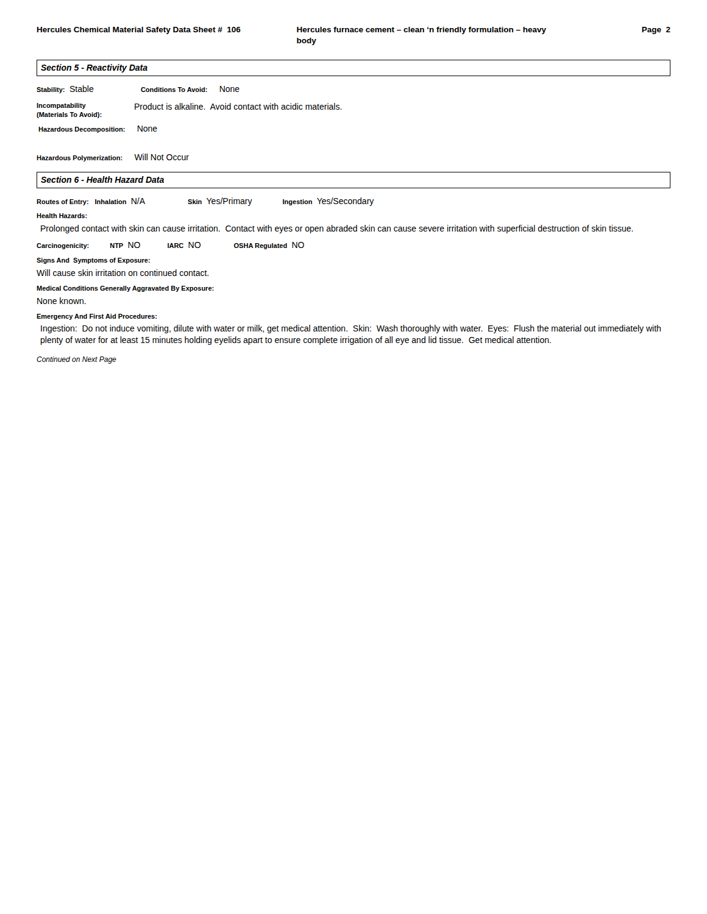Hercules Chemical Material Safety Data Sheet # 106
Hercules furnace cement – clean ‘n friendly formulation – heavy body
Page 2
Section 5 - Reactivity Data
Stability: Stable Conditions To Avoid: None
Incompatability
(Materials To Avoid):
Product is alkaline. Avoid contact with acidic materials.
Hazardous Decomposition: None
Hazardous Polymerization: Will Not Occur
Section 6 - Health Hazard Data
Routes of Entry:
Inhalation N/A
Skin Yes/Primary
Ingestion Yes/Secondary
Health Hazards:
Prolonged contact with skin can cause irritation. Contact with eyes or open abraded skin can cause severe irritation with superficial destruction of skin tissue.
Carcinogenicity:
NTP NO
IARC NO
OSHA Regulated NO
Signs And Symptoms of Exposure:
Will cause skin irritation on continued contact.
Medical Conditions Generally Aggravated By Exposure:
None known.
Emergency And First Aid Procedures:
Ingestion: Do not induce vomiting, dilute with water or milk, get medical attention. Skin: Wash thoroughly with water. Eyes: Flush the material out immediately with plenty of water for at least 15 minutes holding eyelids apart to ensure complete irrigation of all eye and lid tissue. Get medical attention.
Continued on Next Page